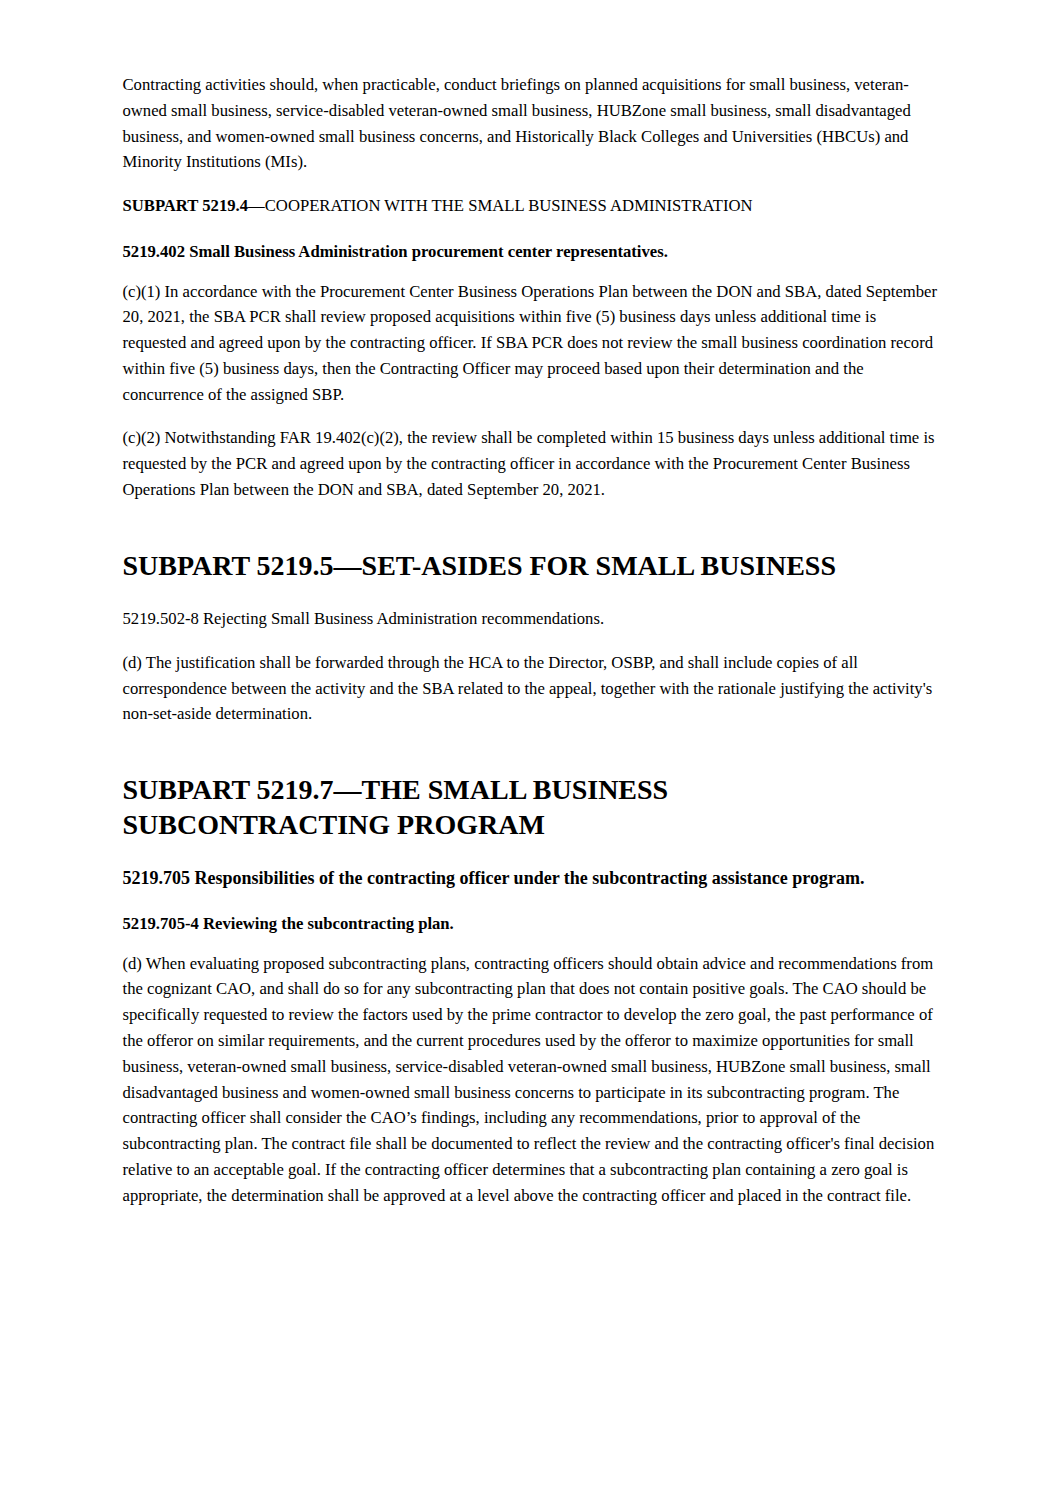Contracting activities should, when practicable, conduct briefings on planned acquisitions for small business, veteran-owned small business, service-disabled veteran-owned small business, HUBZone small business, small disadvantaged business, and women-owned small business concerns, and Historically Black Colleges and Universities (HBCUs) and Minority Institutions (MIs).
SUBPART 5219.4—COOPERATION WITH THE SMALL BUSINESS ADMINISTRATION
5219.402 Small Business Administration procurement center representatives.
(c)(1) In accordance with the Procurement Center Business Operations Plan between the DON and SBA, dated September 20, 2021, the SBA PCR shall review proposed acquisitions within five (5) business days unless additional time is requested and agreed upon by the contracting officer. If SBA PCR does not review the small business coordination record within five (5) business days, then the Contracting Officer may proceed based upon their determination and the concurrence of the assigned SBP.
(c)(2) Notwithstanding FAR 19.402(c)(2), the review shall be completed within 15 business days unless additional time is requested by the PCR and agreed upon by the contracting officer in accordance with the Procurement Center Business Operations Plan between the DON and SBA, dated September 20, 2021.
SUBPART 5219.5—SET-ASIDES FOR SMALL BUSINESS
5219.502-8 Rejecting Small Business Administration recommendations.
(d) The justification shall be forwarded through the HCA to the Director, OSBP, and shall include copies of all correspondence between the activity and the SBA related to the appeal, together with the rationale justifying the activity's non-set-aside determination.
SUBPART 5219.7—THE SMALL BUSINESS SUBCONTRACTING PROGRAM
5219.705 Responsibilities of the contracting officer under the subcontracting assistance program.
5219.705-4 Reviewing the subcontracting plan.
(d) When evaluating proposed subcontracting plans, contracting officers should obtain advice and recommendations from the cognizant CAO, and shall do so for any subcontracting plan that does not contain positive goals. The CAO should be specifically requested to review the factors used by the prime contractor to develop the zero goal, the past performance of the offeror on similar requirements, and the current procedures used by the offeror to maximize opportunities for small business, veteran-owned small business, service-disabled veteran-owned small business, HUBZone small business, small disadvantaged business and women-owned small business concerns to participate in its subcontracting program. The contracting officer shall consider the CAO’s findings, including any recommendations, prior to approval of the subcontracting plan. The contract file shall be documented to reflect the review and the contracting officer's final decision relative to an acceptable goal. If the contracting officer determines that a subcontracting plan containing a zero goal is appropriate, the determination shall be approved at a level above the contracting officer and placed in the contract file.